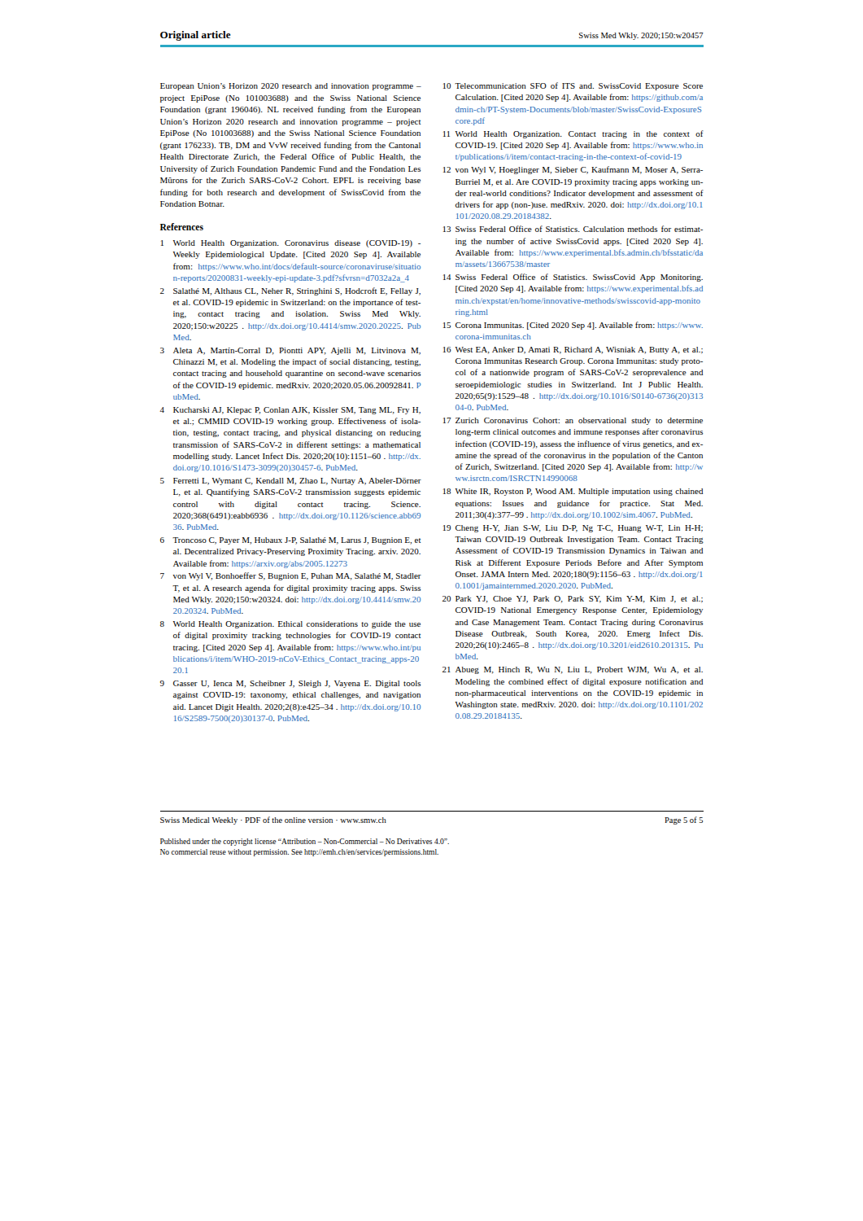Original article
Swiss Med Wkly. 2020;150:w20457
European Union’s Horizon 2020 research and innovation programme – project EpiPose (No 101003688) and the Swiss National Science Foundation (grant 196046). NL received funding from the European Union’s Horizon 2020 research and innovation programme – project EpiPose (No 101003688) and the Swiss National Science Foundation (grant 176233). TB, DM and VvW received funding from the Cantonal Health Directorate Zurich, the Federal Office of Public Health, the University of Zurich Foundation Pandemic Fund and the Fondation Les Mûrons for the Zurich SARS-CoV-2 Cohort. EPFL is receiving base funding for both research and development of SwissCovid from the Fondation Botnar.
References
World Health Organization. Coronavirus disease (COVID-19) - Weekly Epidemiological Update. [Cited 2020 Sep 4]. Available from: https://www.who.int/docs/default-source/coronaviruse/situation-reports/20200831-weekly-epi-update-3.pdf?sfvrsn=d7032a2a_4
Salathé M, Althaus CL, Neher R, Stringhini S, Hodcroft E, Fellay J, et al. COVID-19 epidemic in Switzerland: on the importance of testing, contact tracing and isolation. Swiss Med Wkly. 2020;150:w20225 . http://dx.doi.org/10.4414/smw.2020.20225. PubMed.
Aleta A, Martín-Corral D, Piontti APY, Ajelli M, Litvinova M, Chinazzi M, et al. Modeling the impact of social distancing, testing, contact tracing and household quarantine on second-wave scenarios of the COVID-19 epidemic. medRxiv. 2020;2020.05.06.20092841. PubMed.
Kucharski AJ, Klepac P, Conlan AJK, Kissler SM, Tang ML, Fry H, et al.; CMMID COVID-19 working group. Effectiveness of isolation, testing, contact tracing, and physical distancing on reducing transmission of SARS-CoV-2 in different settings: a mathematical modelling study. Lancet Infect Dis. 2020;20(10):1151–60 . http://dx.doi.org/10.1016/S1473-3099(20)30457-6. PubMed.
Ferretti L, Wymant C, Kendall M, Zhao L, Nurtay A, Abeler-Dörner L, et al. Quantifying SARS-CoV-2 transmission suggests epidemic control with digital contact tracing. Science. 2020;368(6491):eabb6936 . http://dx.doi.org/10.1126/science.abb6936. PubMed.
Troncoso C, Payer M, Hubaux J-P, Salathé M, Larus J, Bugnion E, et al. Decentralized Privacy-Preserving Proximity Tracing. arxiv. 2020. Available from: https://arxiv.org/abs/2005.12273
von Wyl V, Bonhoeffer S, Bugnion E, Puhan MA, Salathé M, Stadler T, et al. A research agenda for digital proximity tracing apps. Swiss Med Wkly. 2020;150:w20324. doi: http://dx.doi.org/10.4414/smw.2020.20324. PubMed.
World Health Organization. Ethical considerations to guide the use of digital proximity tracking technologies for COVID-19 contact tracing. [Cited 2020 Sep 4]. Available from: https://www.who.int/publications/i/item/WHO-2019-nCoV-Ethics_Contact_tracing_apps-2020.1
Gasser U, Ienca M, Scheibner J, Sleigh J, Vayena E. Digital tools against COVID-19: taxonomy, ethical challenges, and navigation aid. Lancet Digit Health. 2020;2(8):e425–34 . http://dx.doi.org/10.1016/S2589-7500(20)30137-0. PubMed.
Telecommunication SFO of ITS and. SwissCovid Exposure Score Calculation. [Cited 2020 Sep 4]. Available from: https://github.com/admin-ch/PT-System-Documents/blob/master/SwissCovid-ExposureScore.pdf
World Health Organization. Contact tracing in the context of COVID-19. [Cited 2020 Sep 4]. Available from: https://www.who.int/publications/i/item/contact-tracing-in-the-context-of-covid-19
von Wyl V, Hoeglinger M, Sieber C, Kaufmann M, Moser A, Serra-Burriel M, et al. Are COVID-19 proximity tracing apps working under real-world conditions? Indicator development and assessment of drivers for app (non-)use. medRxiv. 2020. doi: http://dx.doi.org/10.1101/2020.08.29.20184382.
Swiss Federal Office of Statistics. Calculation methods for estimating the number of active SwissCovid apps. [Cited 2020 Sep 4]. Available from: https://www.experimental.bfs.admin.ch/bfsstatic/dam/assets/13667538/master
Swiss Federal Office of Statistics. SwissCovid App Monitoring. [Cited 2020 Sep 4]. Available from: https://www.experimental.bfs.admin.ch/expstat/en/home/innovative-methods/swisscovid-app-monitoring.html
Corona Immunitas. [Cited 2020 Sep 4]. Available from: https://www.corona-immunitas.ch
West EA, Anker D, Amati R, Richard A, Wisniak A, Butty A, et al.; Corona Immunitas Research Group. Corona Immunitas: study protocol of a nationwide program of SARS-CoV-2 seroprevalence and seroepidemiologic studies in Switzerland. Int J Public Health. 2020;65(9):1529–48 . http://dx.doi.org/10.1016/S0140-6736(20)31304-0. PubMed.
Zurich Coronavirus Cohort: an observational study to determine long-term clinical outcomes and immune responses after coronavirus infection (COVID-19), assess the influence of virus genetics, and examine the spread of the coronavirus in the population of the Canton of Zurich, Switzerland. [Cited 2020 Sep 4]. Available from: http://www.isrctn.com/ISRCTN14990068
White IR, Royston P, Wood AM. Multiple imputation using chained equations: Issues and guidance for practice. Stat Med. 2011;30(4):377–99 . http://dx.doi.org/10.1002/sim.4067. PubMed.
Cheng H-Y, Jian S-W, Liu D-P, Ng T-C, Huang W-T, Lin H-H; Taiwan COVID-19 Outbreak Investigation Team. Contact Tracing Assessment of COVID-19 Transmission Dynamics in Taiwan and Risk at Different Exposure Periods Before and After Symptom Onset. JAMA Intern Med. 2020;180(9):1156–63 . http://dx.doi.org/10.1001/jamainternmed.2020.2020. PubMed.
Park YJ, Choe YJ, Park O, Park SY, Kim Y-M, Kim J, et al.; COVID-19 National Emergency Response Center, Epidemiology and Case Management Team. Contact Tracing during Coronavirus Disease Outbreak, South Korea, 2020. Emerg Infect Dis. 2020;26(10):2465–8 . http://dx.doi.org/10.3201/eid2610.201315. PubMed.
Abueg M, Hinch R, Wu N, Liu L, Probert WJM, Wu A, et al. Modeling the combined effect of digital exposure notification and non-pharmaceutical interventions on the COVID-19 epidemic in Washington state. medRxiv. 2020. doi: http://dx.doi.org/10.1101/2020.08.29.20184135.
Swiss Medical Weekly · PDF of the online version · www.smw.ch
Page 5 of 5
Published under the copyright license “Attribution – Non-Commercial – No Derivatives 4.0”.
No commercial reuse without permission. See http://emh.ch/en/services/permissions.html.